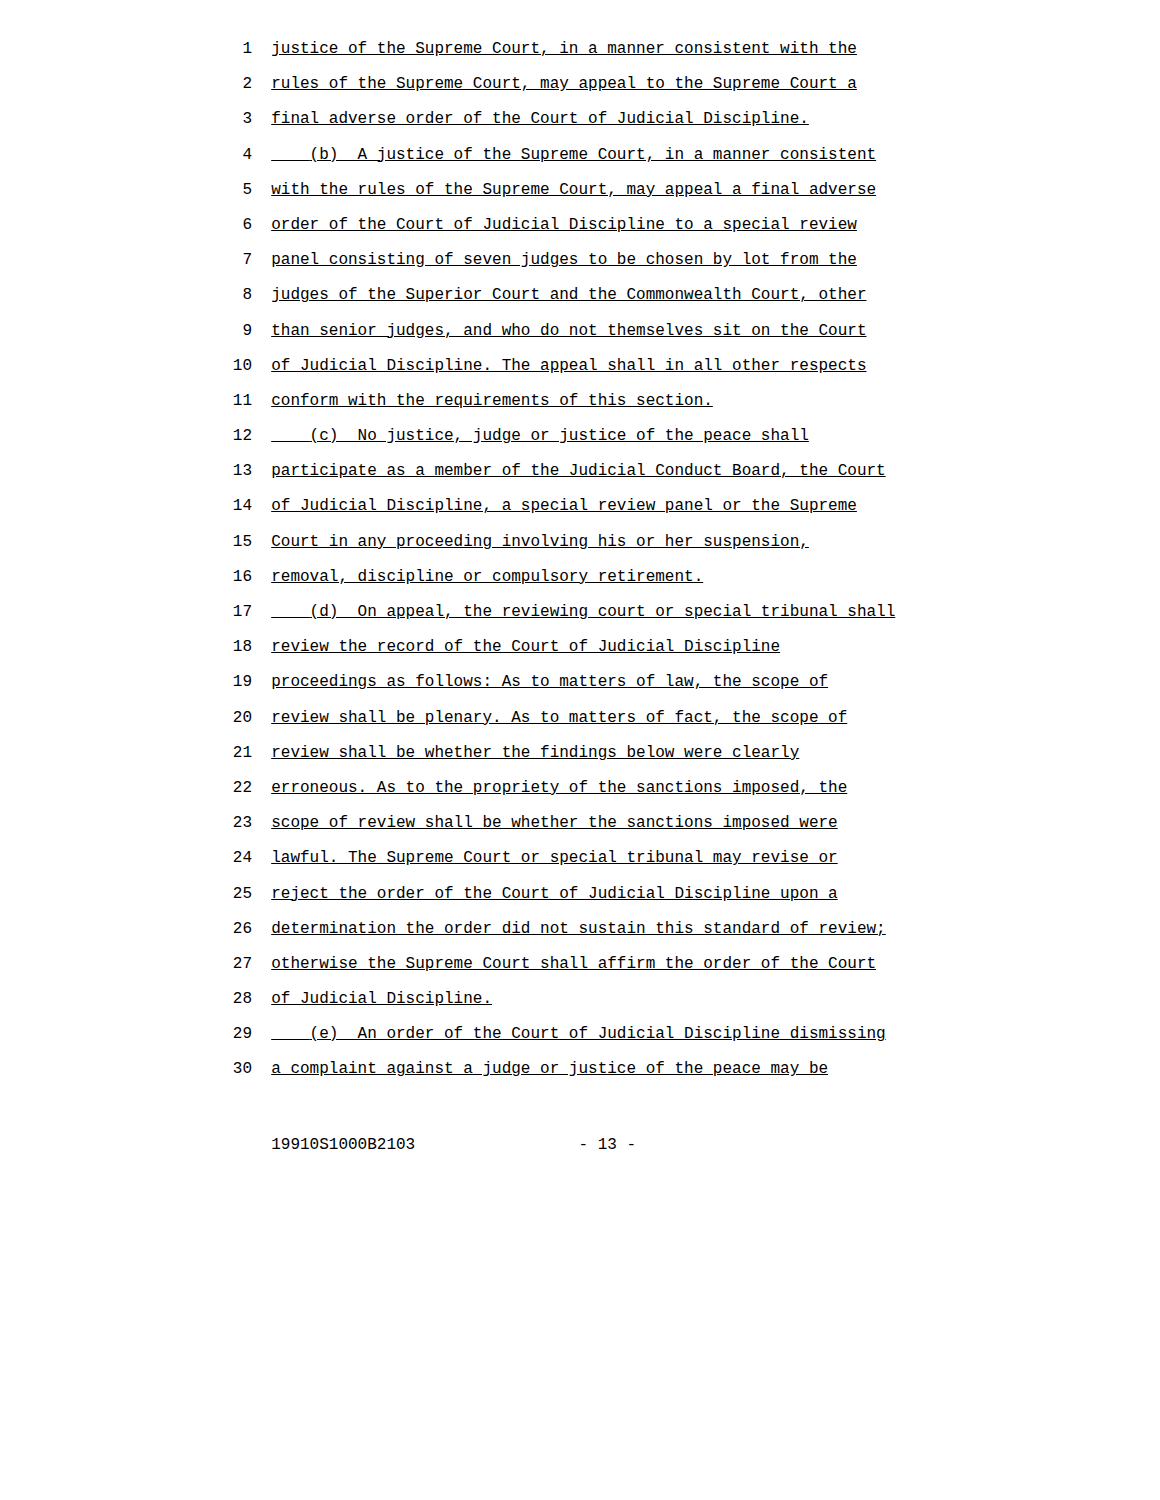justice of the Supreme Court, in a manner consistent with the
rules of the Supreme Court, may appeal to the Supreme Court a
final adverse order of the Court of Judicial Discipline.
(b) A justice of the Supreme Court, in a manner consistent
with the rules of the Supreme Court, may appeal a final adverse
order of the Court of Judicial Discipline to a special review
panel consisting of seven judges to be chosen by lot from the
judges of the Superior Court and the Commonwealth Court, other
than senior judges, and who do not themselves sit on the Court
of Judicial Discipline. The appeal shall in all other respects
conform with the requirements of this section.
(c) No justice, judge or justice of the peace shall
participate as a member of the Judicial Conduct Board, the Court
of Judicial Discipline, a special review panel or the Supreme
Court in any proceeding involving his or her suspension,
removal, discipline or compulsory retirement.
(d) On appeal, the reviewing court or special tribunal shall
review the record of the Court of Judicial Discipline
proceedings as follows: As to matters of law, the scope of
review shall be plenary. As to matters of fact, the scope of
review shall be whether the findings below were clearly
erroneous. As to the propriety of the sanctions imposed, the
scope of review shall be whether the sanctions imposed were
lawful. The Supreme Court or special tribunal may revise or
reject the order of the Court of Judicial Discipline upon a
determination the order did not sustain this standard of review;
otherwise the Supreme Court shall affirm the order of the Court
of Judicial Discipline.
(e) An order of the Court of Judicial Discipline dismissing
a complaint against a judge or justice of the peace may be
19910S1000B2103 - 13 -